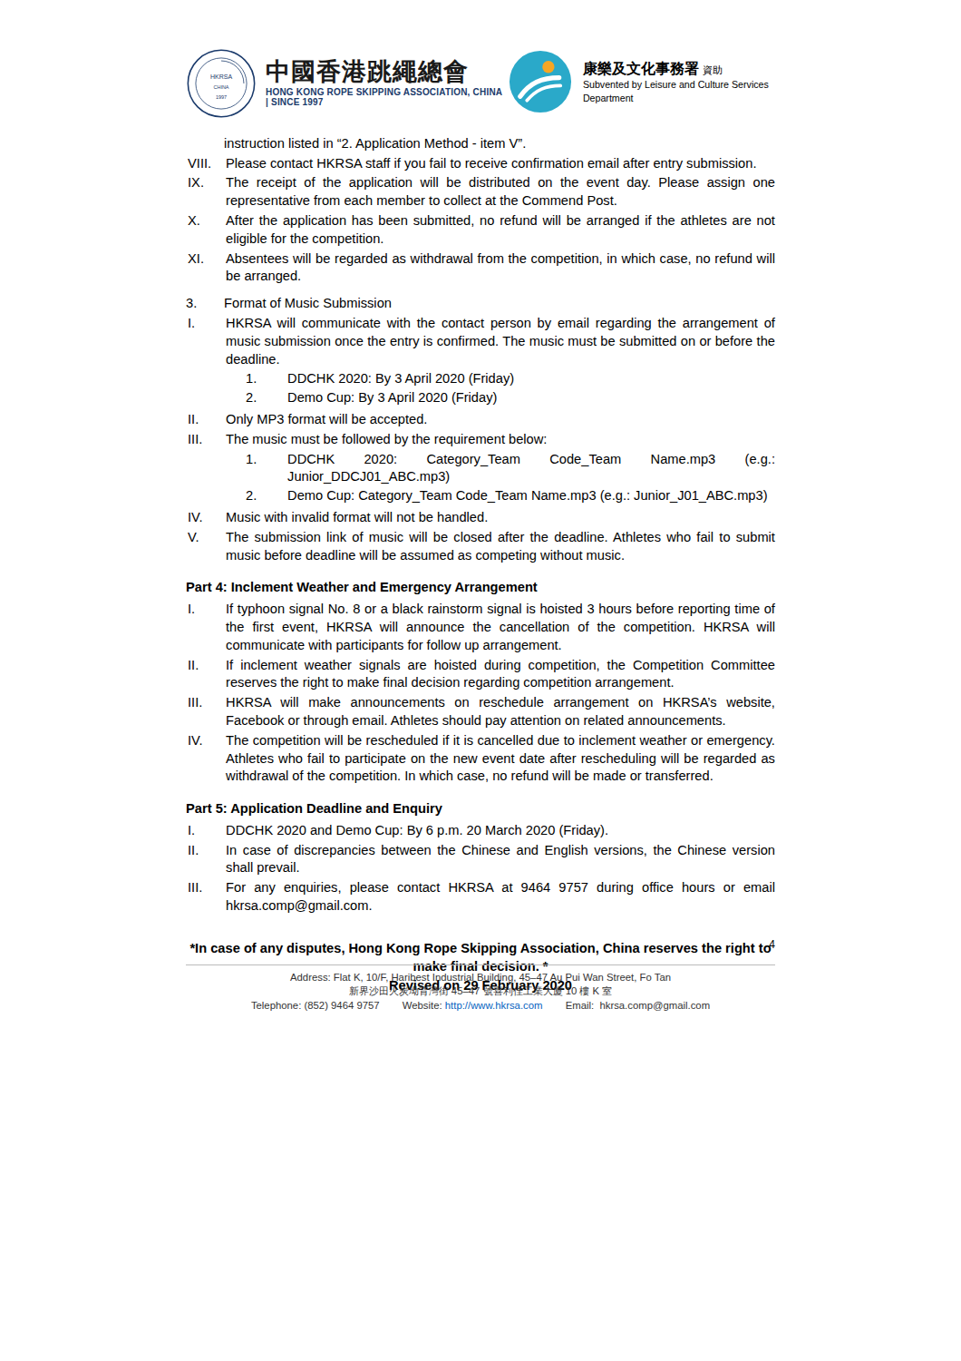HKRSA CHINA 1997
中國香港跳繩總會
HONG KONG ROPE SKIPPING ASSOCIATION, CHINA | SINCE 1997
康樂及文化事務署 資助
Subvented by Leisure and Culture Services Department
instruction listed in “2. Application Method - item V”.
VIII. Please contact HKRSA staff if you fail to receive confirmation email after entry submission.
IX. The receipt of the application will be distributed on the event day. Please assign one representative from each member to collect at the Commend Post.
X. After the application has been submitted, no refund will be arranged if the athletes are not eligible for the competition.
XI. Absentees will be regarded as withdrawal from the competition, in which case, no refund will be arranged.
3. Format of Music Submission
I. HKRSA will communicate with the contact person by email regarding the arrangement of music submission once the entry is confirmed. The music must be submitted on or before the deadline.
1. DDCHK 2020: By 3 April 2020 (Friday)
2. Demo Cup: By 3 April 2020 (Friday)
II. Only MP3 format will be accepted.
III. The music must be followed by the requirement below:
1. DDCHK 2020: Category_Team Code_Team Name.mp3 (e.g.: Junior_DDCJ01_ABC.mp3)
2. Demo Cup: Category_Team Code_Team Name.mp3 (e.g.: Junior_J01_ABC.mp3)
IV. Music with invalid format will not be handled.
V. The submission link of music will be closed after the deadline. Athletes who fail to submit music before deadline will be assumed as competing without music.
Part 4: Inclement Weather and Emergency Arrangement
I. If typhoon signal No. 8 or a black rainstorm signal is hoisted 3 hours before reporting time of the first event, HKRSA will announce the cancellation of the competition. HKRSA will communicate with participants for follow up arrangement.
II. If inclement weather signals are hoisted during competition, the Competition Committee reserves the right to make final decision regarding competition arrangement.
III. HKRSA will make announcements on reschedule arrangement on HKRSA’s website, Facebook or through email. Athletes should pay attention on related announcements.
IV. The competition will be rescheduled if it is cancelled due to inclement weather or emergency. Athletes who fail to participate on the new event date after rescheduling will be regarded as withdrawal of the competition. In which case, no refund will be made or transferred.
Part 5: Application Deadline and Enquiry
I. DDCHK 2020 and Demo Cup: By 6 p.m. 20 March 2020 (Friday).
II. In case of discrepancies between the Chinese and English versions, the Chinese version shall prevail.
III. For any enquiries, please contact HKRSA at 9464 9757 during office hours or email hkrsa.comp@gmail.com.
*In case of any disputes, Hong Kong Rope Skipping Association, China reserves the right to make final decision. *
Revised on 29 February 2020
4
Address: Flat K, 10/F, Haribest Industrial Building, 45–47 Au Pui Wan Street, Fo Tan
新界沙田火炭坳背灣街 45–47 號喜利佳工業大廈 10 樓 K 室
Telephone: (852) 9464 9757 Website: http://www.hkrsa.com Email: hkrsa.comp@gmail.com